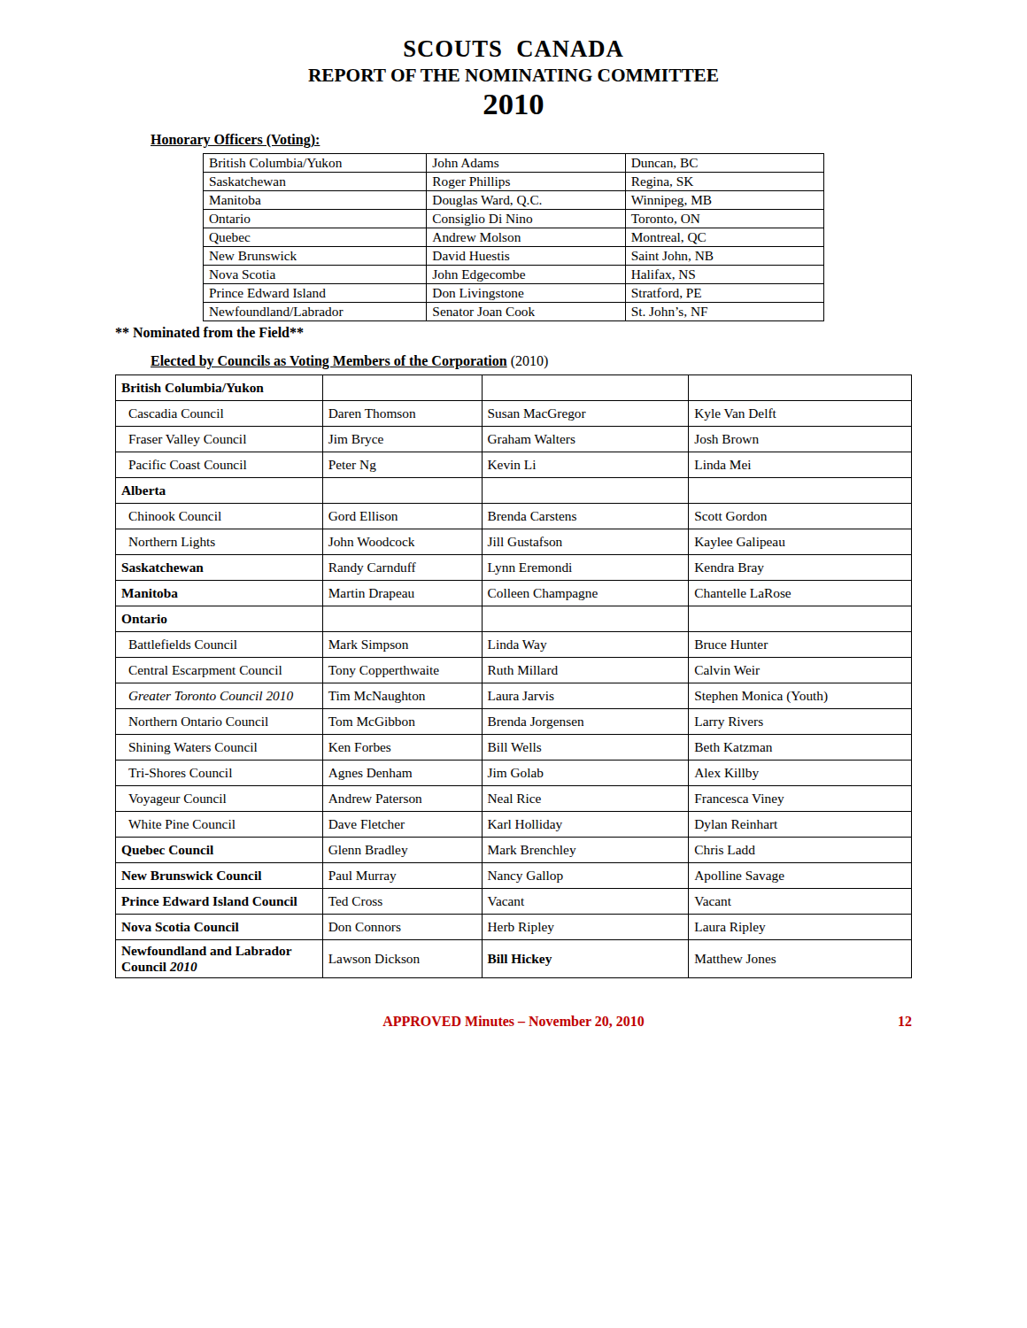SCOUTS CANADA
REPORT OF THE NOMINATING COMMITTEE
2010
Honorary Officers (Voting):
| British Columbia/Yukon | John Adams | Duncan, BC |
| Saskatchewan | Roger Phillips | Regina, SK |
| Manitoba | Douglas Ward, Q.C. | Winnipeg, MB |
| Ontario | Consiglio Di Nino | Toronto, ON |
| Quebec | Andrew Molson | Montreal, QC |
| New Brunswick | David Huestis | Saint John, NB |
| Nova Scotia | John Edgecombe | Halifax, NS |
| Prince Edward Island | Don Livingstone | Stratford, PE |
| Newfoundland/Labrador | Senator Joan Cook | St. John’s, NF |
** Nominated from the Field**
Elected by Councils as Voting Members of the Corporation
(2010)
| British Columbia/Yukon | | | |
| Cascadia Council | Daren Thomson | Susan MacGregor | Kyle Van Delft |
| Fraser Valley Council | Jim Bryce | Graham Walters | Josh Brown |
| Pacific Coast Council | Peter Ng | Kevin Li | Linda Mei |
| Alberta | | | |
| Chinook Council | Gord Ellison | Brenda Carstens | Scott Gordon |
| Northern Lights | John Woodcock | Jill Gustafson | Kaylee Galipeau |
| Saskatchewan | Randy Carnduff | Lynn Eremondi | Kendra Bray |
| Manitoba | Martin Drapeau | Colleen Champagne | Chantelle LaRose |
| Ontario | | | |
| Battlefields Council | Mark Simpson | Linda Way | Bruce Hunter |
| Central Escarpment Council | Tony Copperthwaite | Ruth Millard | Calvin Weir |
| Greater Toronto Council 2010 | Tim McNaughton | Laura Jarvis | Stephen Monica (Youth) |
| Northern Ontario Council | Tom McGibbon | Brenda Jorgensen | Larry Rivers |
| Shining Waters Council | Ken Forbes | Bill Wells | Beth Katzman |
| Tri-Shores Council | Agnes Denham | Jim Golab | Alex Killby |
| Voyageur Council | Andrew Paterson | Neal Rice | Francesca Viney |
| White Pine Council | Dave Fletcher | Karl Holliday | Dylan Reinhart |
| Quebec Council | Glenn Bradley | Mark Brenchley | Chris Ladd |
| New Brunswick Council | Paul Murray | Nancy Gallop | Apolline Savage |
| Prince Edward Island Council | Ted Cross | Vacant | Vacant |
| Nova Scotia Council | Don Connors | Herb Ripley | Laura Ripley |
| Newfoundland and Labrador Council 2010 | Lawson Dickson | Bill Hickey | Matthew Jones |
APPROVED Minutes – November 20, 2010 12